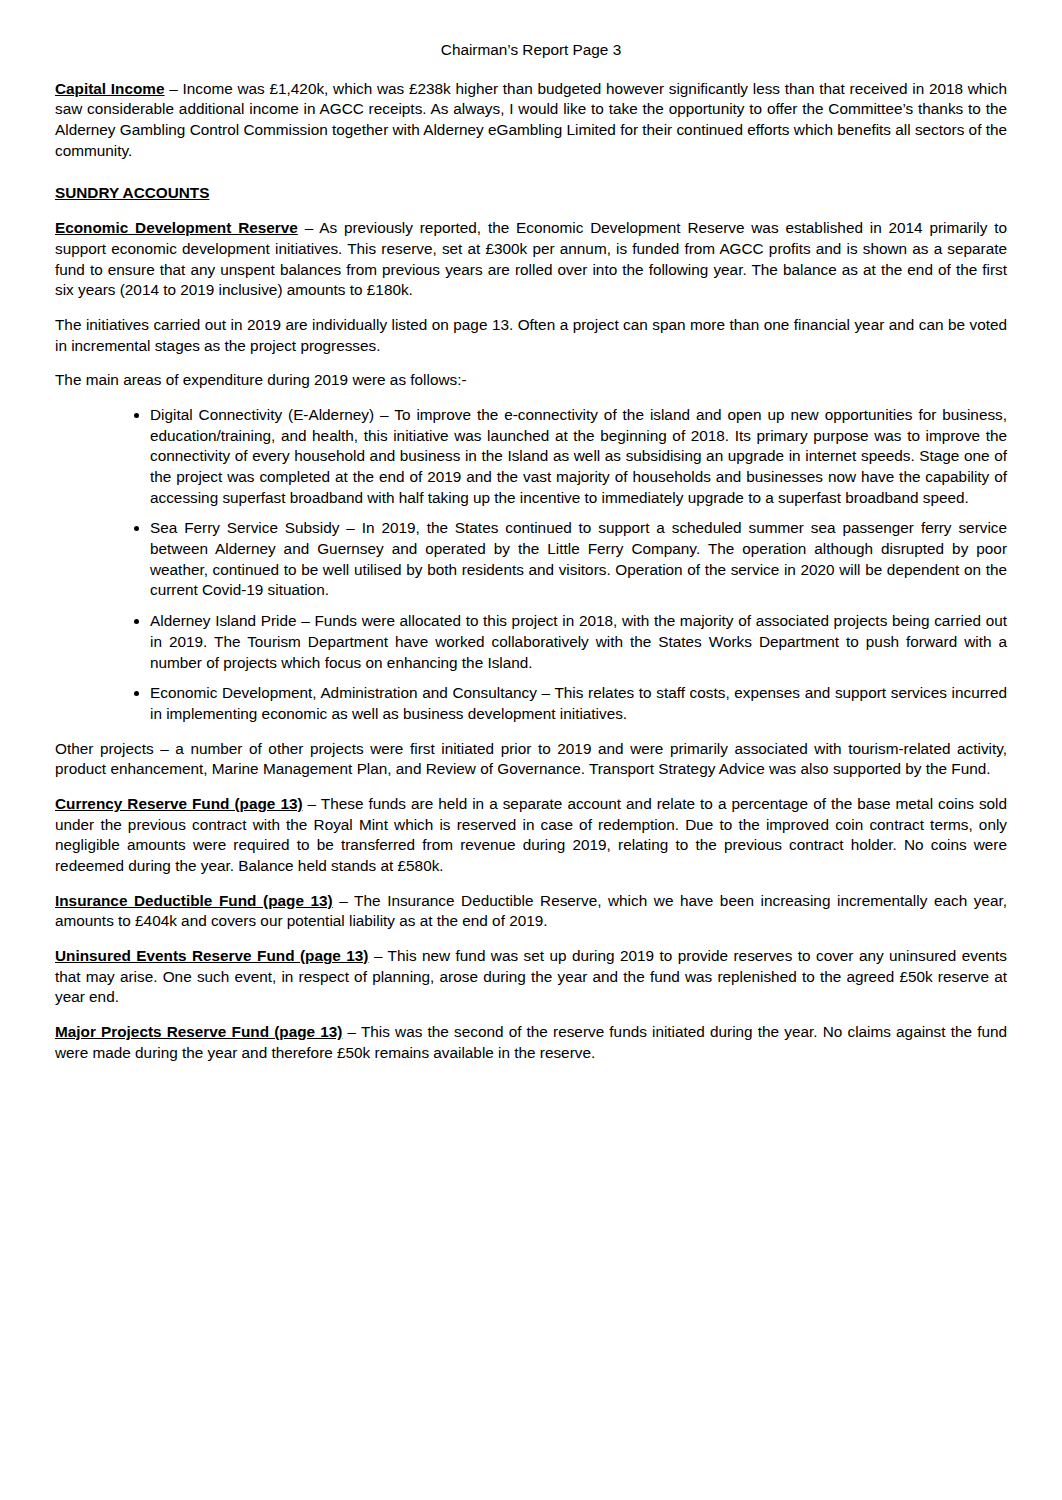Chairman’s Report Page 3
Capital Income – Income was £1,420k, which was £238k higher than budgeted however significantly less than that received in 2018 which saw considerable additional income in AGCC receipts. As always, I would like to take the opportunity to offer the Committee’s thanks to the Alderney Gambling Control Commission together with Alderney eGambling Limited for their continued efforts which benefits all sectors of the community.
SUNDRY ACCOUNTS
Economic Development Reserve – As previously reported, the Economic Development Reserve was established in 2014 primarily to support economic development initiatives. This reserve, set at £300k per annum, is funded from AGCC profits and is shown as a separate fund to ensure that any unspent balances from previous years are rolled over into the following year. The balance as at the end of the first six years (2014 to 2019 inclusive) amounts to £180k.
The initiatives carried out in 2019 are individually listed on page 13. Often a project can span more than one financial year and can be voted in incremental stages as the project progresses.
The main areas of expenditure during 2019 were as follows:-
Digital Connectivity (E-Alderney) – To improve the e-connectivity of the island and open up new opportunities for business, education/training, and health, this initiative was launched at the beginning of 2018. Its primary purpose was to improve the connectivity of every household and business in the Island as well as subsidising an upgrade in internet speeds. Stage one of the project was completed at the end of 2019 and the vast majority of households and businesses now have the capability of accessing superfast broadband with half taking up the incentive to immediately upgrade to a superfast broadband speed.
Sea Ferry Service Subsidy – In 2019, the States continued to support a scheduled summer sea passenger ferry service between Alderney and Guernsey and operated by the Little Ferry Company. The operation although disrupted by poor weather, continued to be well utilised by both residents and visitors. Operation of the service in 2020 will be dependent on the current Covid-19 situation.
Alderney Island Pride – Funds were allocated to this project in 2018, with the majority of associated projects being carried out in 2019. The Tourism Department have worked collaboratively with the States Works Department to push forward with a number of projects which focus on enhancing the Island.
Economic Development, Administration and Consultancy – This relates to staff costs, expenses and support services incurred in implementing economic as well as business development initiatives.
Other projects – a number of other projects were first initiated prior to 2019 and were primarily associated with tourism-related activity, product enhancement, Marine Management Plan, and Review of Governance. Transport Strategy Advice was also supported by the Fund.
Currency Reserve Fund (page 13) – These funds are held in a separate account and relate to a percentage of the base metal coins sold under the previous contract with the Royal Mint which is reserved in case of redemption. Due to the improved coin contract terms, only negligible amounts were required to be transferred from revenue during 2019, relating to the previous contract holder. No coins were redeemed during the year. Balance held stands at £580k.
Insurance Deductible Fund (page 13) – The Insurance Deductible Reserve, which we have been increasing incrementally each year, amounts to £404k and covers our potential liability as at the end of 2019.
Uninsured Events Reserve Fund (page 13) – This new fund was set up during 2019 to provide reserves to cover any uninsured events that may arise. One such event, in respect of planning, arose during the year and the fund was replenished to the agreed £50k reserve at year end.
Major Projects Reserve Fund (page 13) – This was the second of the reserve funds initiated during the year. No claims against the fund were made during the year and therefore £50k remains available in the reserve.